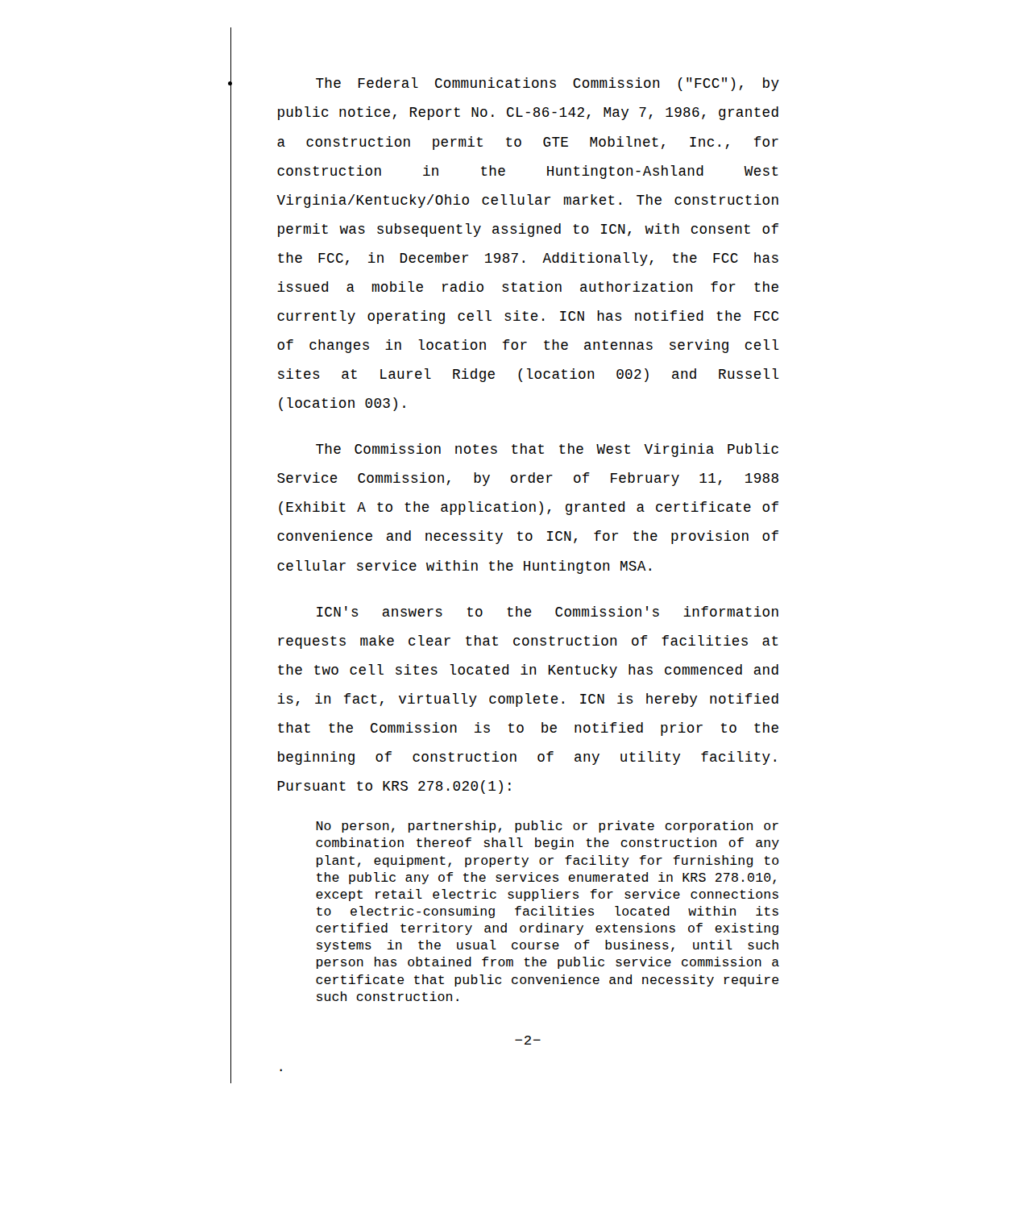The Federal Communications Commission ("FCC"), by public notice, Report No. CL-86-142, May 7, 1986, granted a construction permit to GTE Mobilnet, Inc., for construction in the Huntington-Ashland West Virginia/Kentucky/Ohio cellular market. The construction permit was subsequently assigned to ICN, with consent of the FCC, in December 1987. Additionally, the FCC has issued a mobile radio station authorization for the currently operating cell site. ICN has notified the FCC of changes in location for the antennas serving cell sites at Laurel Ridge (location 002) and Russell (location 003).
The Commission notes that the West Virginia Public Service Commission, by order of February 11, 1988 (Exhibit A to the application), granted a certificate of convenience and necessity to ICN, for the provision of cellular service within the Huntington MSA.
ICN's answers to the Commission's information requests make clear that construction of facilities at the two cell sites located in Kentucky has commenced and is, in fact, virtually complete. ICN is hereby notified that the Commission is to be notified prior to the beginning of construction of any utility facility. Pursuant to KRS 278.020(1):
No person, partnership, public or private corporation or combination thereof shall begin the construction of any plant, equipment, property or facility for furnishing to the public any of the services enumerated in KRS 278.010, except retail electric suppliers for service connections to electric-consuming facilities located within its certified territory and ordinary extensions of existing systems in the usual course of business, until such person has obtained from the public service commission a certificate that public convenience and necessity require such construction.
−2−
.